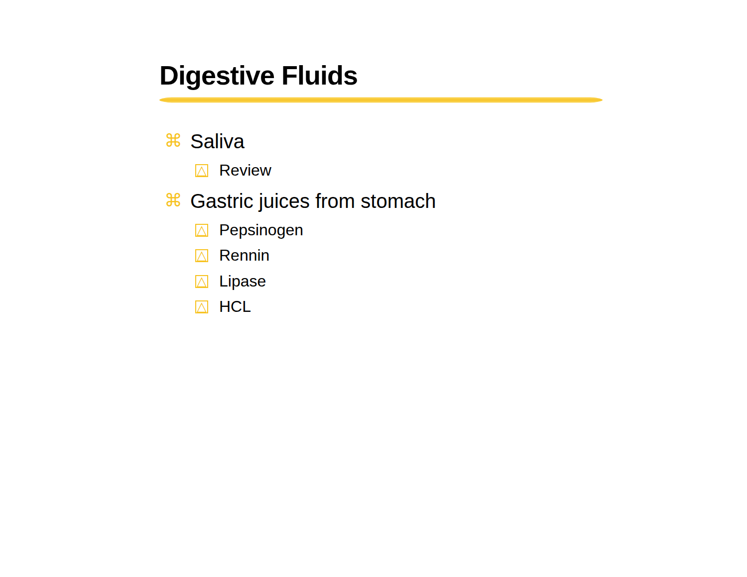Digestive Fluids
Saliva
Review
Gastric juices from stomach
Pepsinogen
Rennin
Lipase
HCL